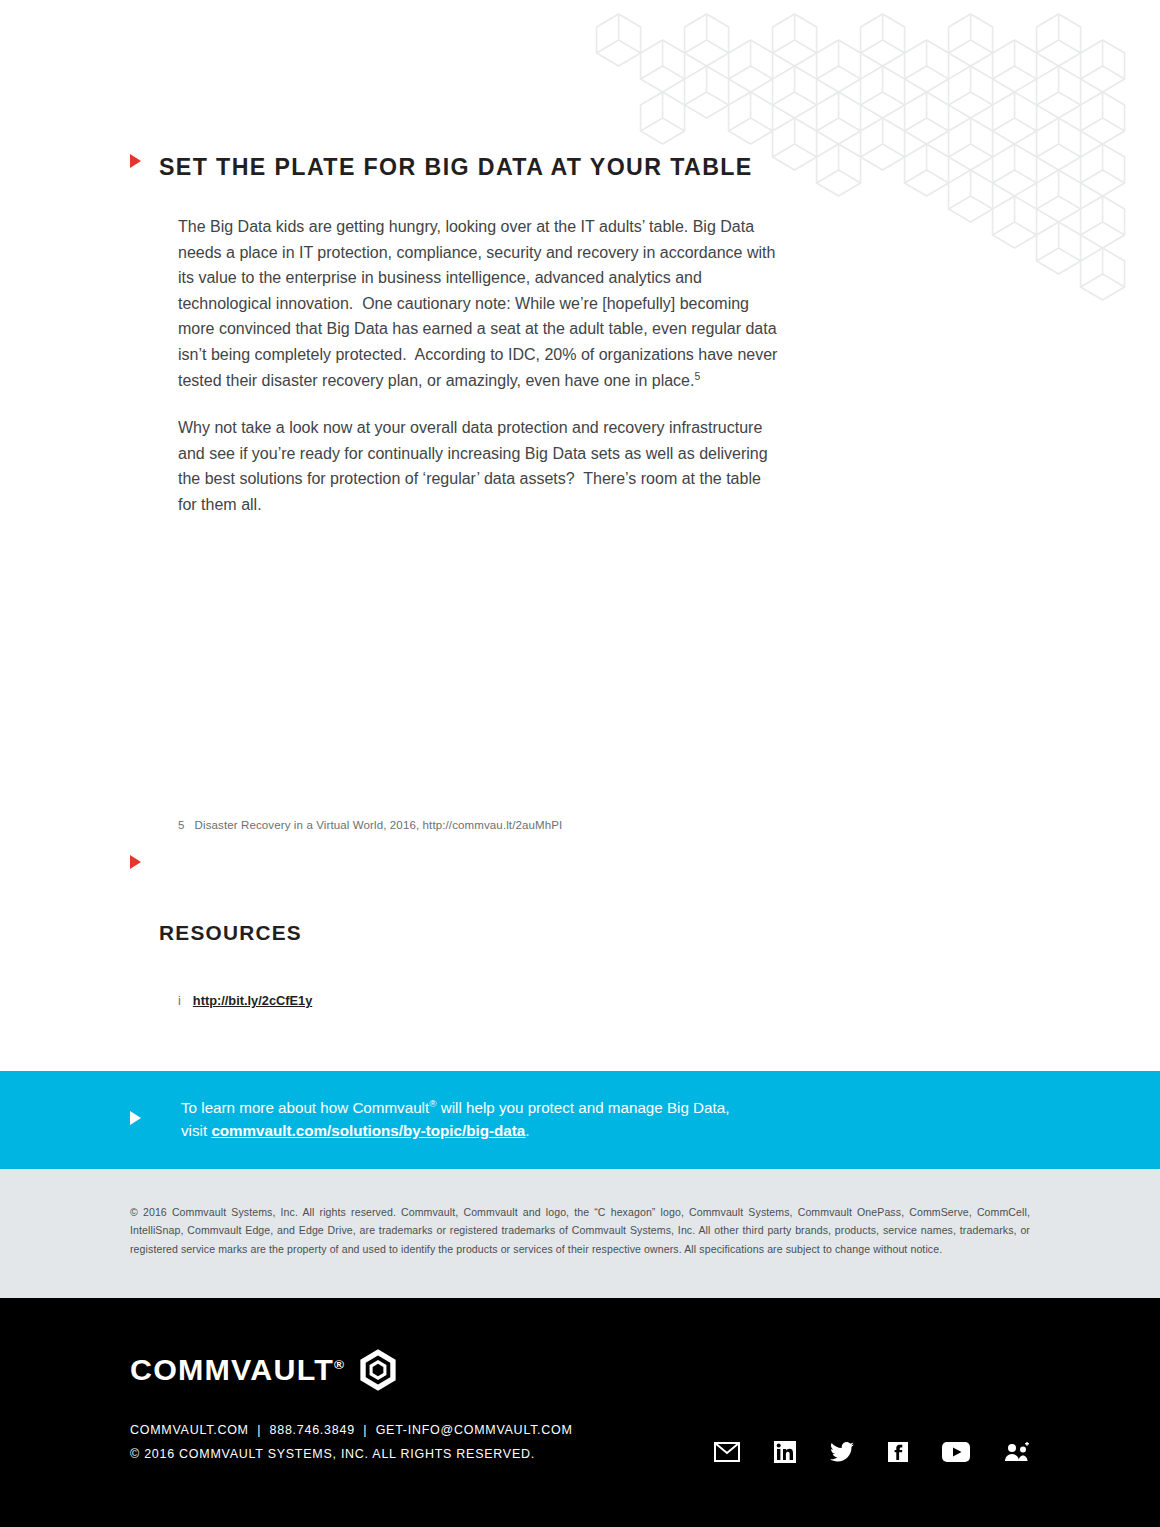Set the Plate for Big Data at Your Table
The Big Data kids are getting hungry, looking over at the IT adults’ table. Big Data needs a place in IT protection, compliance, security and recovery in accordance with its value to the enterprise in business intelligence, advanced analytics and technological innovation. One cautionary note: While we’re [hopefully] becoming more convinced that Big Data has earned a seat at the adult table, even regular data isn’t being completely protected. According to IDC, 20% of organizations have never tested their disaster recovery plan, or amazingly, even have one in place.5
Why not take a look now at your overall data protection and recovery infrastructure and see if you’re ready for continually increasing Big Data sets as well as delivering the best solutions for protection of ‘regular’ data assets? There’s room at the table for them all.
5 Disaster Recovery in a Virtual World, 2016, http://commvau.lt/2auMhPI
Resources
ihttp://bit.ly/2cCfE1y
To learn more about how Commvault® will help you protect and manage Big Data,
visit commvault.com/solutions/by-topic/big-data.
© 2016 Commvault Systems, Inc. All rights reserved. Commvault, Commvault and logo, the “C hexagon” logo, Commvault Systems, Commvault OnePass, CommServe, CommCell, IntelliSnap, Commvault Edge, and Edge Drive, are trademarks or registered trademarks of Commvault Systems, Inc. All other third party brands, products, service names, trademarks, or registered service marks are the property of and used to identify the products or services of their respective owners. All specifications are subject to change without notice.
COMMVAULT®
COMMVAULT.COM | 888.746.3849 | GET-INFO@COMMVAULT.COM
© 2016 COMMVAULT SYSTEMS, INC. ALL RIGHTS RESERVED.